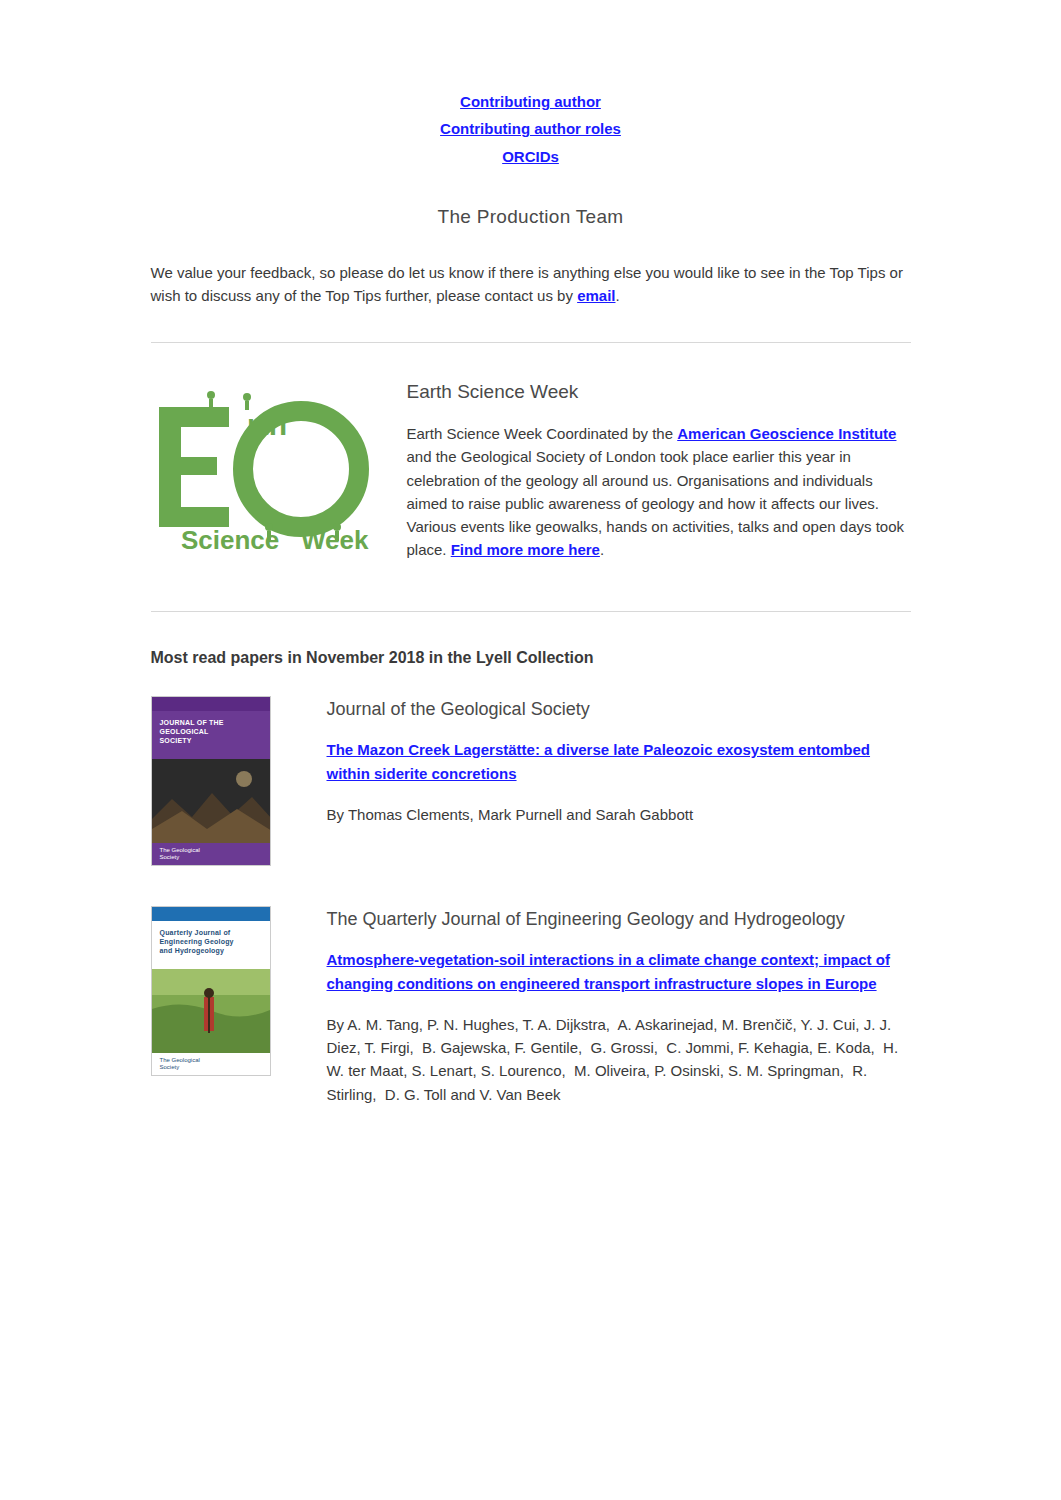Contributing author Contributing author roles ORCIDs
The Production Team
We value your feedback, so please do let us know if there is anything else you would like to see in the Top Tips or wish to discuss any of the Top Tips further, please contact us by email.
rth Science Week
Earth Science Week
Earth Science Week Coordinated by the American Geoscience Institute and the Geological Society of London took place earlier this year in celebration of the geology all around us. Organisations and individuals aimed to raise public awareness of geology and how it affects our lives. Various events like geowalks, hands on activities, talks and open days took place. Find more more here.
Most read papers in November 2018 in the Lyell Collection
JOURNAL OF THE
GEOLOGICAL
SOCIETY
The Geological
Society
Journal of the Geological Society
The Mazon Creek Lagerstätte: a diverse late Paleozoic exosystem entombed within siderite concretions
By Thomas Clements, Mark Purnell and Sarah Gabbott
Quarterly Journal of
Engineering Geology
and Hydrogeology
The Geological
Society
The Quarterly Journal of Engineering Geology and Hydrogeology
Atmosphere-vegetation-soil interactions in a climate change context; impact of changing conditions on engineered transport infrastructure slopes in Europe
By A. M. Tang, P. N. Hughes, T. A. Dijkstra, A. Askarinejad, M. Brenčič, Y. J. Cui, J. J. Diez, T. Firgi, B. Gajewska, F. Gentile, G. Grossi, C. Jommi, F. Kehagia, E. Koda, H. W. ter Maat, S. Lenart, S. Lourenco, M. Oliveira, P. Osinski, S. M. Springman, R. Stirling, D. G. Toll and V. Van Beek